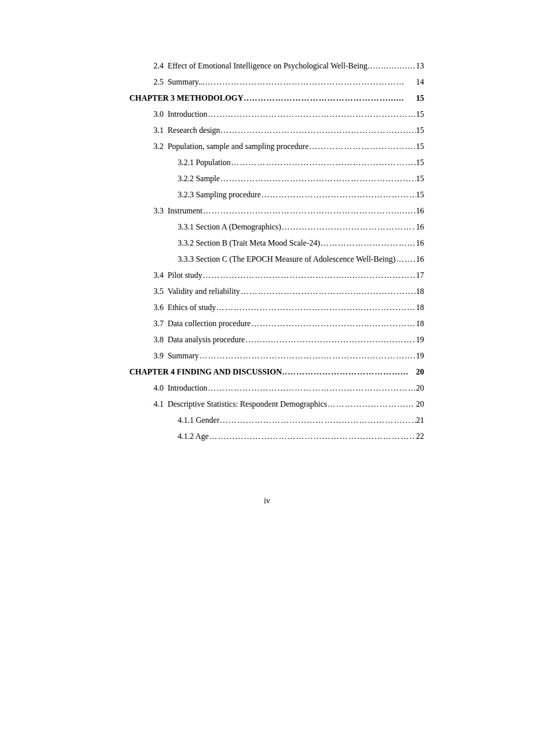2.4 Effect of Emotional Intelligence on Psychological Well-Being.................... 13
2.5 Summary...……………………………………………………………14
CHAPTER 3 METHODOLOGY..…………………………………………...... 15
3.0 Introduction…………………………………………………………………15
3.1 Research design………………………………………………………….. 15
3.2 Population, sample and sampling procedure……………………………….. 15
3.2.1 Population……………………………………………………………….. 15
3.2.2 Sample…………………………………………………………………... 15
3.2.3 Sampling procedure…………………………………………………... 15
3.3 Instrument…………………………………………………………....……16
3.3.1 Section A (Demographics)…………………………………………16
3.3.2 Section B (Trait Meta Mood Scale-24)…………………………...... 16
3.3.3 Section C (The EPOCH Measure of Adolescence Well-Being)……... 16
3.4 Pilot study…………………………………………......……………………17
3.5 Validity and reliability…………………………………...…………………18
3.6 Ethics of study…………………………………………...…………………18
3.7 Data collection procedure…………………………………...………………18
3.8 Data analysis procedure……...………………………………….…………….. 19
3.9 Summary…………………………………….…………….……………. 19
CHAPTER 4 FINDING AND DISCUSSION..…………………………………... 20
4.0 Introduction…………………………………………………………………20
4.1 Descriptive Statistics: Respondent Demographics…………………………20
4.1.1 Gender…………………………………………………………………... 21
4.1.2 Age…………………………………………………………………..... 22
iv